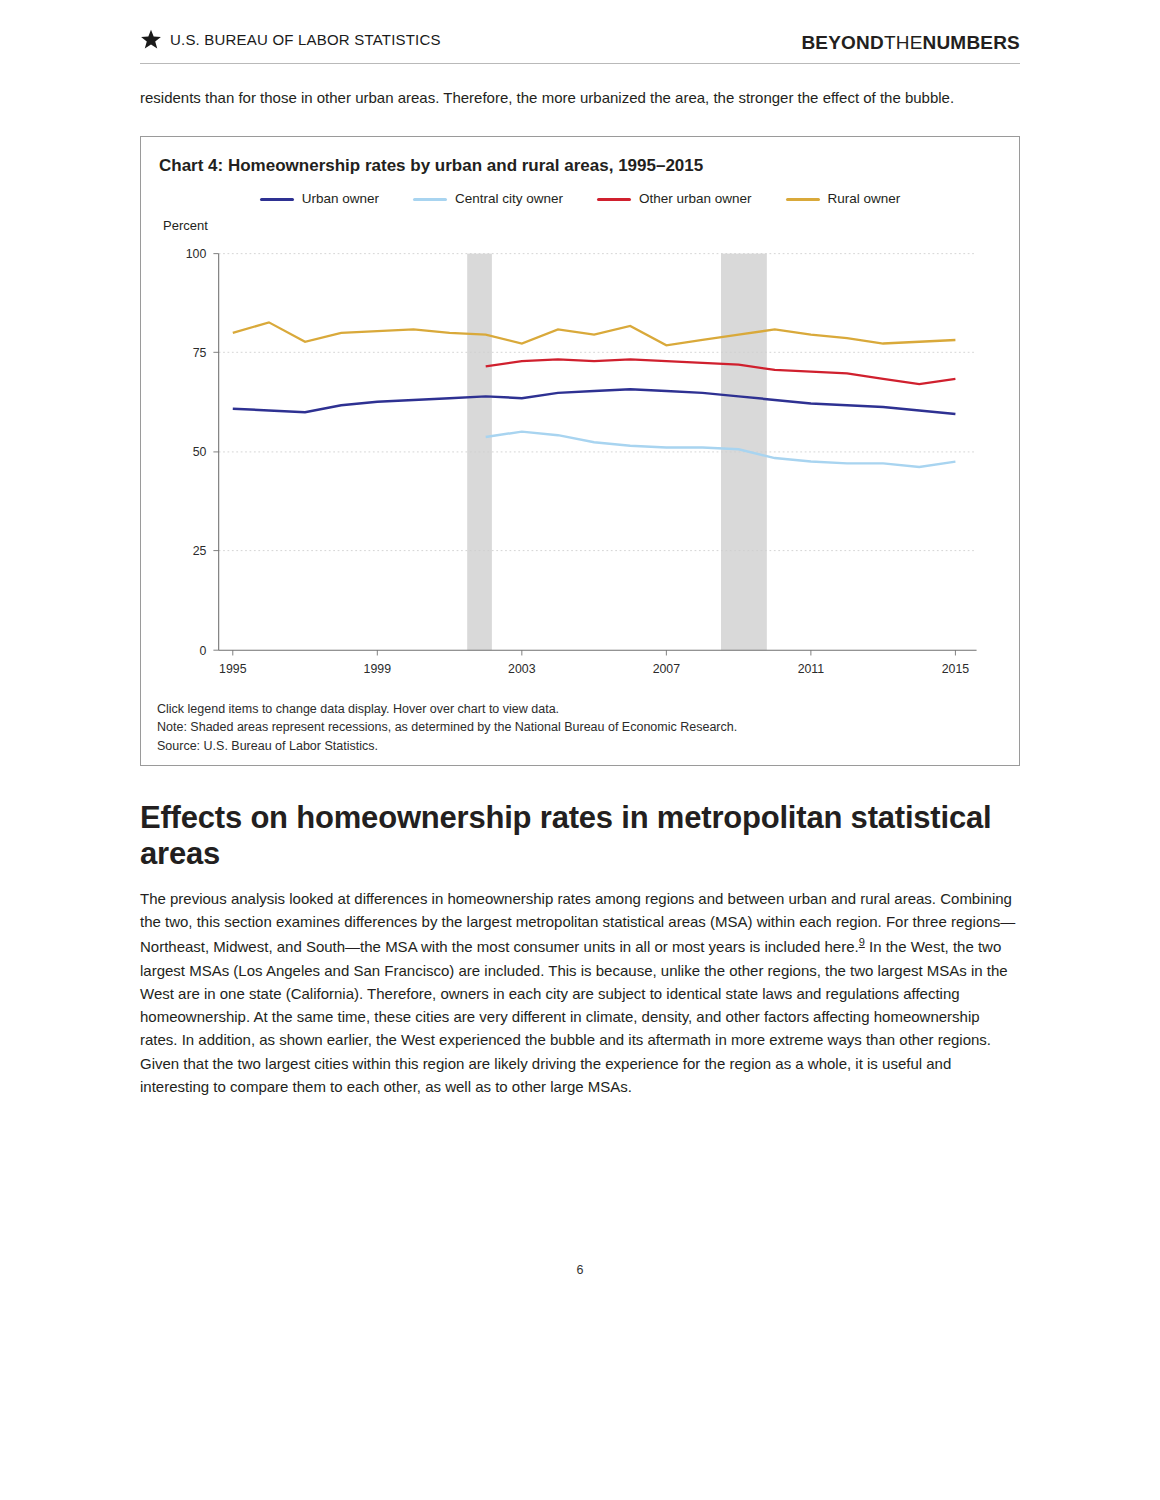U.S. BUREAU OF LABOR STATISTICS
BEYOND THE NUMBERS
residents than for those in other urban areas. Therefore, the more urbanized the area, the stronger the effect of the bubble.
Chart 4: Homeownership rates by urban and rural areas, 1995–2015
Urban owner Central city owner Other urban owner Rural owner
Percent
100 75 50 25 0 1995 1999 2003 2007 2011 2015
Click legend items to change data display. Hover over chart to view data.
Note: Shaded areas represent recessions, as determined by the National Bureau of Economic Research.
Source: U.S. Bureau of Labor Statistics.
Effects on homeownership rates in metropolitan statistical areas
The previous analysis looked at differences in homeownership rates among regions and between urban and rural areas. Combining the two, this section examines differences by the largest metropolitan statistical areas (MSA) within each region. For three regions—Northeast, Midwest, and South—the MSA with the most consumer units in all or most years is included here.9 In the West, the two largest MSAs (Los Angeles and San Francisco) are included. This is because, unlike the other regions, the two largest MSAs in the West are in one state (California). Therefore, owners in each city are subject to identical state laws and regulations affecting homeownership. At the same time, these cities are very different in climate, density, and other factors affecting homeownership rates. In addition, as shown earlier, the West experienced the bubble and its aftermath in more extreme ways than other regions. Given that the two largest cities within this region are likely driving the experience for the region as a whole, it is useful and interesting to compare them to each other, as well as to other large MSAs.
6